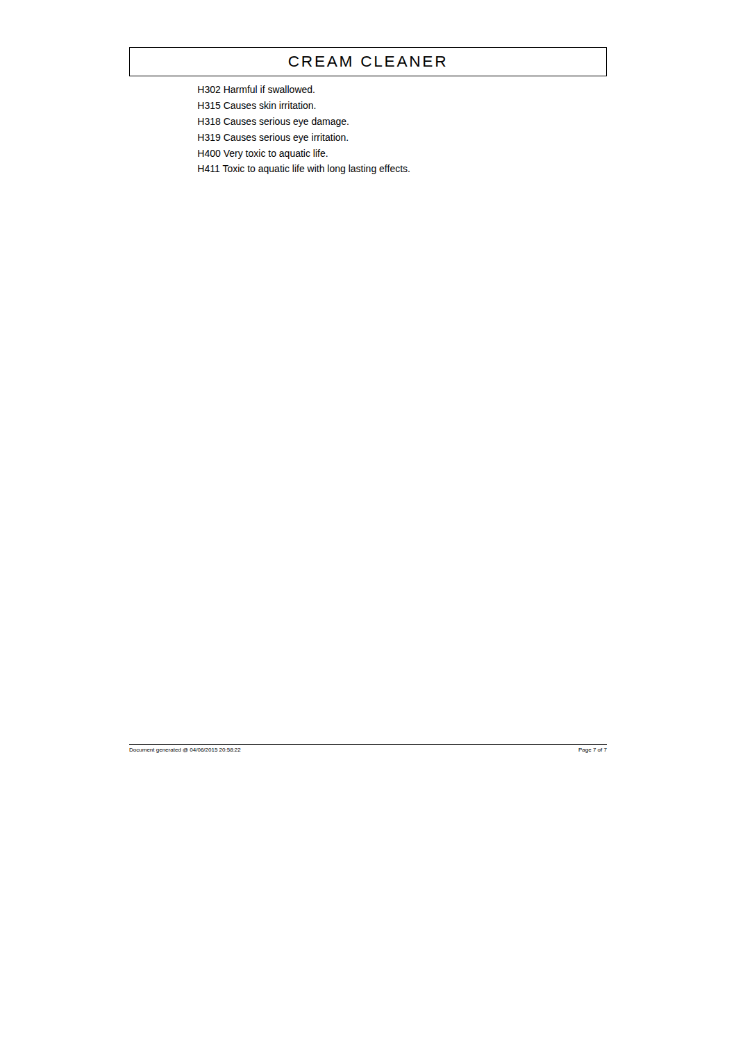CREAM CLEANER
H302 Harmful if swallowed.
H315 Causes skin irritation.
H318 Causes serious eye damage.
H319 Causes serious eye irritation.
H400 Very toxic to aquatic life.
H411 Toxic to aquatic life with long lasting effects.
Document generated @ 04/06/2015 20:58:22 Page 7 of 7